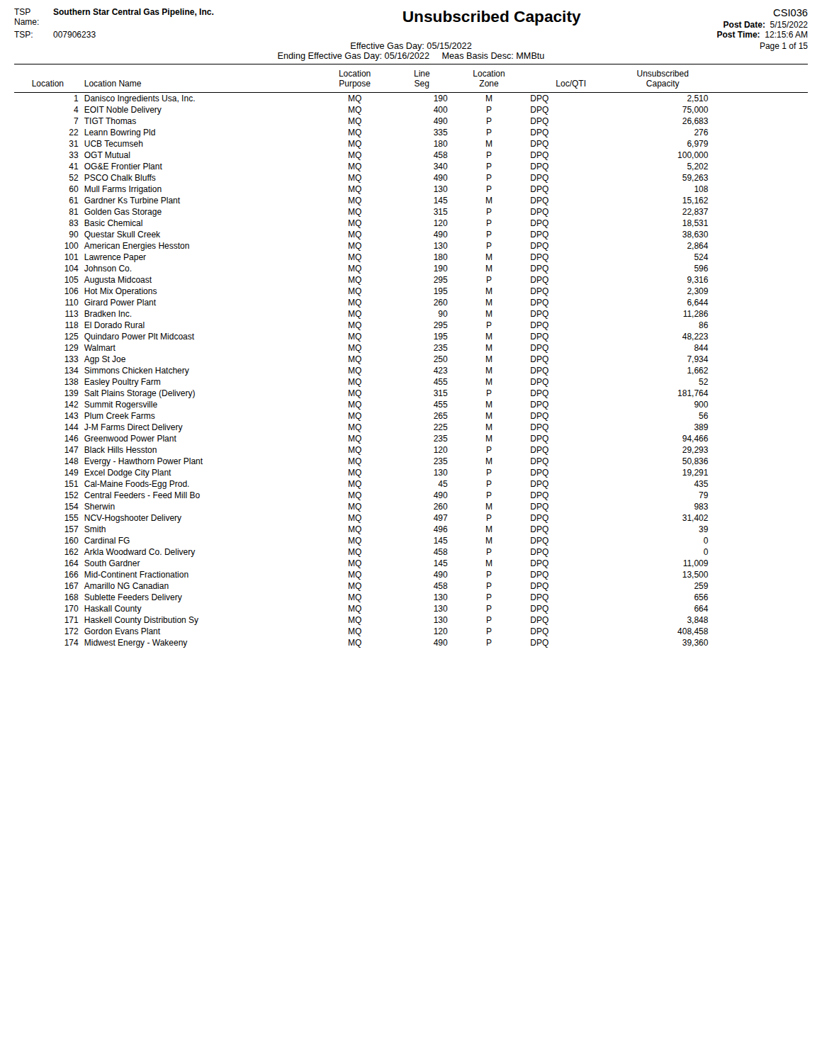| TSP Name: | Southern Star Central Gas Pipeline, Inc. | Unsubscribed Capacity | CSI036 Post Date: 5/15/2022 |
| TSP: | 007906233 | Post Time: 12:15:6 AM |
| | Effective Gas Day: 05/15/2022 | Page 1 of 15 |
| | Ending Effective Gas Day: 05/16/2022 Meas Basis Desc: MMBtu | |
| Location | Location Name | Location Purpose | Line Seg | Location Zone | Loc/QTI | Unsubscribed Capacity | |
| --- | --- | --- | --- | --- | --- | --- | --- |
| 1 | Danisco Ingredients Usa, Inc. | MQ | 190 | M | DPQ | 2,510 | |
| 4 | EOIT Noble Delivery | MQ | 400 | P | DPQ | 75,000 | |
| 7 | TIGT Thomas | MQ | 490 | P | DPQ | 26,683 | |
| 22 | Leann Bowring Pld | MQ | 335 | P | DPQ | 276 | |
| 31 | UCB Tecumseh | MQ | 180 | M | DPQ | 6,979 | |
| 33 | OGT Mutual | MQ | 458 | P | DPQ | 100,000 | |
| 41 | OG&E Frontier Plant | MQ | 340 | P | DPQ | 5,202 | |
| 52 | PSCO Chalk Bluffs | MQ | 490 | P | DPQ | 59,263 | |
| 60 | Mull Farms Irrigation | MQ | 130 | P | DPQ | 108 | |
| 61 | Gardner Ks Turbine Plant | MQ | 145 | M | DPQ | 15,162 | |
| 81 | Golden Gas Storage | MQ | 315 | P | DPQ | 22,837 | |
| 83 | Basic Chemical | MQ | 120 | P | DPQ | 18,531 | |
| 90 | Questar Skull Creek | MQ | 490 | P | DPQ | 38,630 | |
| 100 | American Energies Hesston | MQ | 130 | P | DPQ | 2,864 | |
| 101 | Lawrence Paper | MQ | 180 | M | DPQ | 524 | |
| 104 | Johnson Co. | MQ | 190 | M | DPQ | 596 | |
| 105 | Augusta Midcoast | MQ | 295 | P | DPQ | 9,316 | |
| 106 | Hot Mix Operations | MQ | 195 | M | DPQ | 2,309 | |
| 110 | Girard Power Plant | MQ | 260 | M | DPQ | 6,644 | |
| 113 | Bradken Inc. | MQ | 90 | M | DPQ | 11,286 | |
| 118 | El Dorado Rural | MQ | 295 | P | DPQ | 86 | |
| 125 | Quindaro Power Plt Midcoast | MQ | 195 | M | DPQ | 48,223 | |
| 129 | Walmart | MQ | 235 | M | DPQ | 844 | |
| 133 | Agp St Joe | MQ | 250 | M | DPQ | 7,934 | |
| 134 | Simmons Chicken Hatchery | MQ | 423 | M | DPQ | 1,662 | |
| 138 | Easley Poultry Farm | MQ | 455 | M | DPQ | 52 | |
| 139 | Salt Plains Storage (Delivery) | MQ | 315 | P | DPQ | 181,764 | |
| 142 | Summit Rogersville | MQ | 455 | M | DPQ | 900 | |
| 143 | Plum Creek Farms | MQ | 265 | M | DPQ | 56 | |
| 144 | J-M Farms Direct Delivery | MQ | 225 | M | DPQ | 389 | |
| 146 | Greenwood Power Plant | MQ | 235 | M | DPQ | 94,466 | |
| 147 | Black Hills Hesston | MQ | 120 | P | DPQ | 29,293 | |
| 148 | Evergy - Hawthorn Power Plant | MQ | 235 | M | DPQ | 50,836 | |
| 149 | Excel Dodge City Plant | MQ | 130 | P | DPQ | 19,291 | |
| 151 | Cal-Maine Foods-Egg Prod. | MQ | 45 | P | DPQ | 435 | |
| 152 | Central Feeders - Feed Mill Bo | MQ | 490 | P | DPQ | 79 | |
| 154 | Sherwin | MQ | 260 | M | DPQ | 983 | |
| 155 | NCV-Hogshooter Delivery | MQ | 497 | P | DPQ | 31,402 | |
| 157 | Smith | MQ | 496 | M | DPQ | 39 | |
| 160 | Cardinal FG | MQ | 145 | M | DPQ | 0 | |
| 162 | Arkla Woodward Co. Delivery | MQ | 458 | P | DPQ | 0 | |
| 164 | South Gardner | MQ | 145 | M | DPQ | 11,009 | |
| 166 | Mid-Continent Fractionation | MQ | 490 | P | DPQ | 13,500 | |
| 167 | Amarillo NG Canadian | MQ | 458 | P | DPQ | 259 | |
| 168 | Sublette Feeders Delivery | MQ | 130 | P | DPQ | 656 | |
| 170 | Haskall County | MQ | 130 | P | DPQ | 664 | |
| 171 | Haskell County Distribution Sy | MQ | 130 | P | DPQ | 3,848 | |
| 172 | Gordon Evans Plant | MQ | 120 | P | DPQ | 408,458 | |
| 174 | Midwest Energy - Wakeeny | MQ | 490 | P | DPQ | 39,360 | |